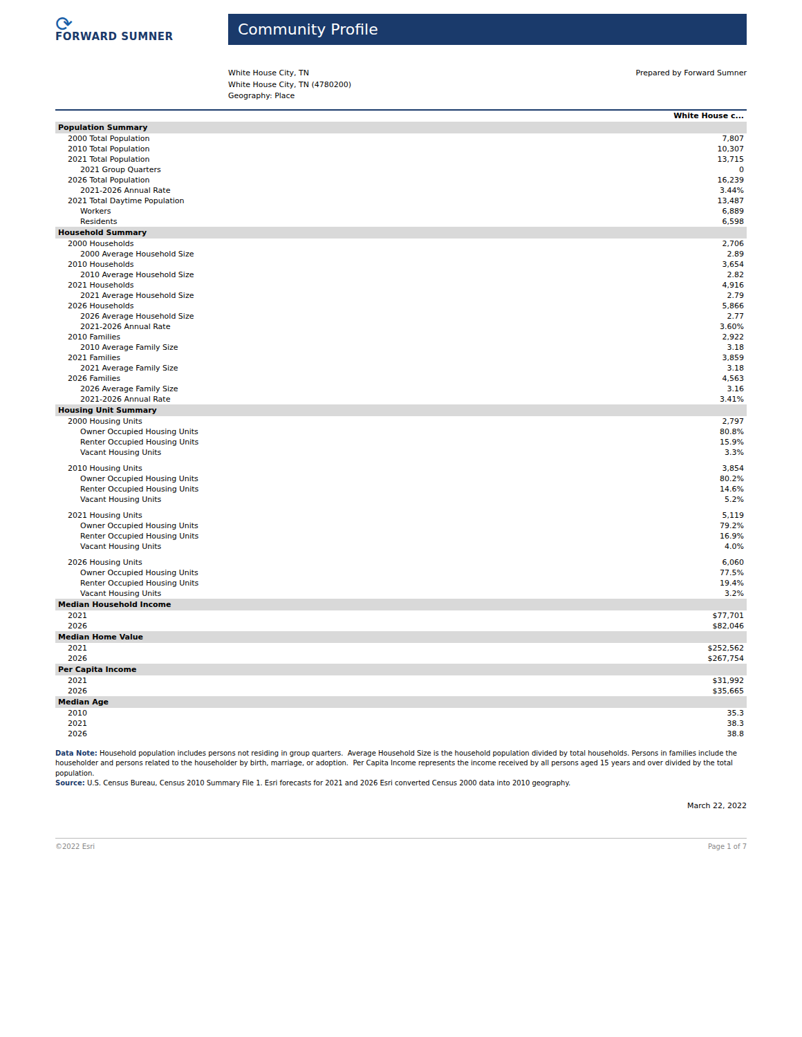⟳
FORWARD SUMNER
Community Profile
Prepared by Forward Sumner
White House City, TN
White House City, TN (4780200)
Geography: Place
| | White House c... |
| Population Summary |
| 2000 Total Population | 7,807 |
| 2010 Total Population | 10,307 |
| 2021 Total Population | 13,715 |
| 2021 Group Quarters | 0 |
| 2026 Total Population | 16,239 |
| 2021-2026 Annual Rate | 3.44% |
| 2021 Total Daytime Population | 13,487 |
| Workers | 6,889 |
| Residents | 6,598 |
| Household Summary |
| 2000 Households | 2,706 |
| 2000 Average Household Size | 2.89 |
| 2010 Households | 3,654 |
| 2010 Average Household Size | 2.82 |
| 2021 Households | 4,916 |
| 2021 Average Household Size | 2.79 |
| 2026 Households | 5,866 |
| 2026 Average Household Size | 2.77 |
| 2021-2026 Annual Rate | 3.60% |
| 2010 Families | 2,922 |
| 2010 Average Family Size | 3.18 |
| 2021 Families | 3,859 |
| 2021 Average Family Size | 3.18 |
| 2026 Families | 4,563 |
| 2026 Average Family Size | 3.16 |
| 2021-2026 Annual Rate | 3.41% |
| Housing Unit Summary |
| 2000 Housing Units | 2,797 |
| Owner Occupied Housing Units | 80.8% |
| Renter Occupied Housing Units | 15.9% |
| Vacant Housing Units | 3.3% |
| 2010 Housing Units | 3,854 |
| Owner Occupied Housing Units | 80.2% |
| Renter Occupied Housing Units | 14.6% |
| Vacant Housing Units | 5.2% |
| 2021 Housing Units | 5,119 |
| Owner Occupied Housing Units | 79.2% |
| Renter Occupied Housing Units | 16.9% |
| Vacant Housing Units | 4.0% |
| 2026 Housing Units | 6,060 |
| Owner Occupied Housing Units | 77.5% |
| Renter Occupied Housing Units | 19.4% |
| Vacant Housing Units | 3.2% |
| Median Household Income |
| 2021 | $77,701 |
| 2026 | $82,046 |
| Median Home Value |
| 2021 | $252,562 |
| 2026 | $267,754 |
| Per Capita Income |
| 2021 | $31,992 |
| 2026 | $35,665 |
| Median Age |
| 2010 | 35.3 |
| 2021 | 38.3 |
| 2026 | 38.8 |
Data Note: Household population includes persons not residing in group quarters. Average Household Size is the household population divided by total households. Persons in families include the householder and persons related to the householder by birth, marriage, or adoption. Per Capita Income represents the income received by all persons aged 15 years and over divided by the total population.
Source: U.S. Census Bureau, Census 2010 Summary File 1. Esri forecasts for 2021 and 2026 Esri converted Census 2000 data into 2010 geography.
March 22, 2022
©2022 Esri Page 1 of 7